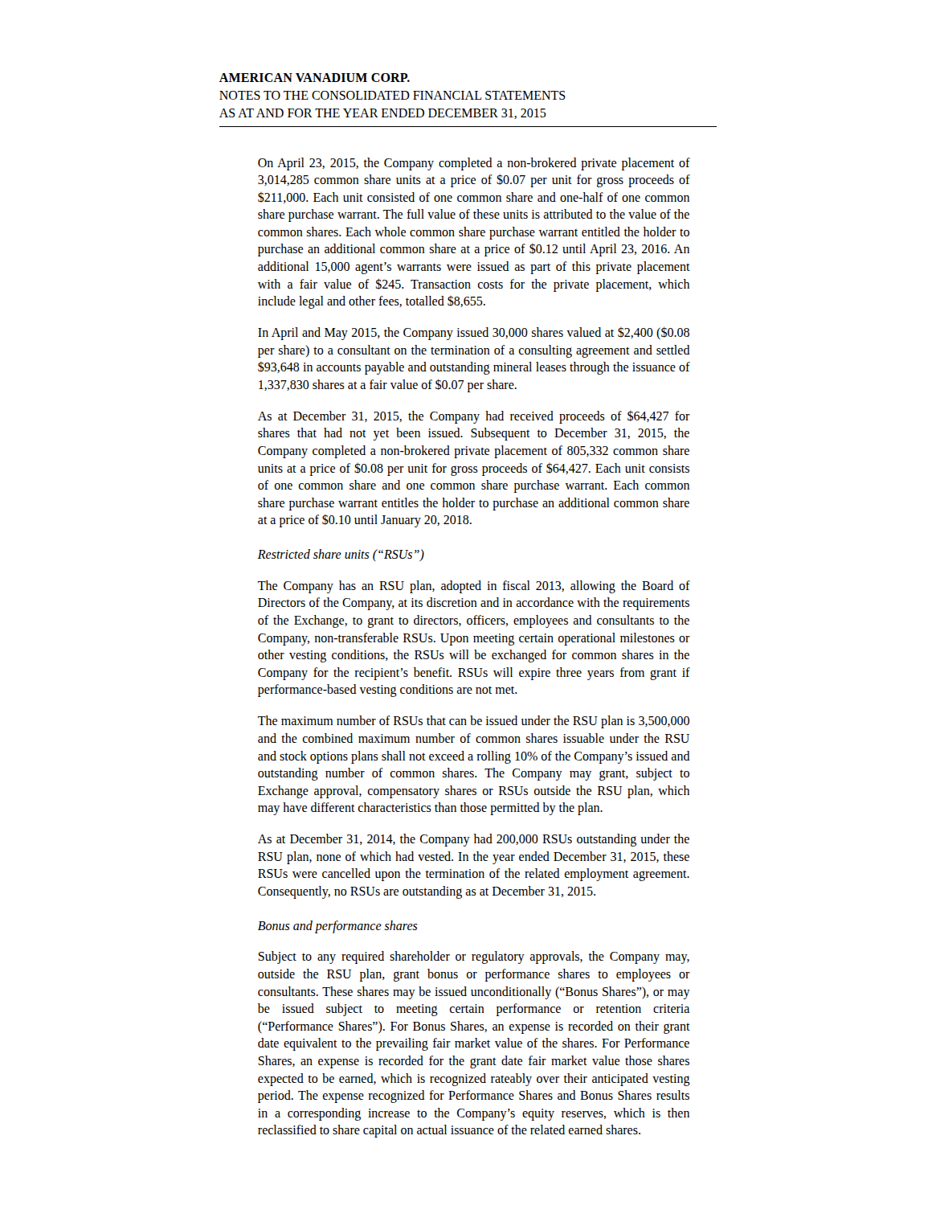American Vanadium Corp.
Notes to the Consolidated Financial Statements
As at and for the year ended December 31, 2015
On April 23, 2015, the Company completed a non-brokered private placement of 3,014,285 common share units at a price of $0.07 per unit for gross proceeds of $211,000. Each unit consisted of one common share and one-half of one common share purchase warrant. The full value of these units is attributed to the value of the common shares. Each whole common share purchase warrant entitled the holder to purchase an additional common share at a price of $0.12 until April 23, 2016. An additional 15,000 agent’s warrants were issued as part of this private placement with a fair value of $245. Transaction costs for the private placement, which include legal and other fees, totalled $8,655.
In April and May 2015, the Company issued 30,000 shares valued at $2,400 ($0.08 per share) to a consultant on the termination of a consulting agreement and settled $93,648 in accounts payable and outstanding mineral leases through the issuance of 1,337,830 shares at a fair value of $0.07 per share.
As at December 31, 2015, the Company had received proceeds of $64,427 for shares that had not yet been issued. Subsequent to December 31, 2015, the Company completed a non-brokered private placement of 805,332 common share units at a price of $0.08 per unit for gross proceeds of $64,427. Each unit consists of one common share and one common share purchase warrant. Each common share purchase warrant entitles the holder to purchase an additional common share at a price of $0.10 until January 20, 2018.
Restricted share units (“RSUs”)
The Company has an RSU plan, adopted in fiscal 2013, allowing the Board of Directors of the Company, at its discretion and in accordance with the requirements of the Exchange, to grant to directors, officers, employees and consultants to the Company, non-transferable RSUs. Upon meeting certain operational milestones or other vesting conditions, the RSUs will be exchanged for common shares in the Company for the recipient’s benefit. RSUs will expire three years from grant if performance-based vesting conditions are not met.
The maximum number of RSUs that can be issued under the RSU plan is 3,500,000 and the combined maximum number of common shares issuable under the RSU and stock options plans shall not exceed a rolling 10% of the Company’s issued and outstanding number of common shares. The Company may grant, subject to Exchange approval, compensatory shares or RSUs outside the RSU plan, which may have different characteristics than those permitted by the plan.
As at December 31, 2014, the Company had 200,000 RSUs outstanding under the RSU plan, none of which had vested. In the year ended December 31, 2015, these RSUs were cancelled upon the termination of the related employment agreement. Consequently, no RSUs are outstanding as at December 31, 2015.
Bonus and performance shares
Subject to any required shareholder or regulatory approvals, the Company may, outside the RSU plan, grant bonus or performance shares to employees or consultants. These shares may be issued unconditionally (“Bonus Shares”), or may be issued subject to meeting certain performance or retention criteria (“Performance Shares”). For Bonus Shares, an expense is recorded on their grant date equivalent to the prevailing fair market value of the shares. For Performance Shares, an expense is recorded for the grant date fair market value those shares expected to be earned, which is recognized rateably over their anticipated vesting period. The expense recognized for Performance Shares and Bonus Shares results in a corresponding increase to the Company’s equity reserves, which is then reclassified to share capital on actual issuance of the related earned shares.